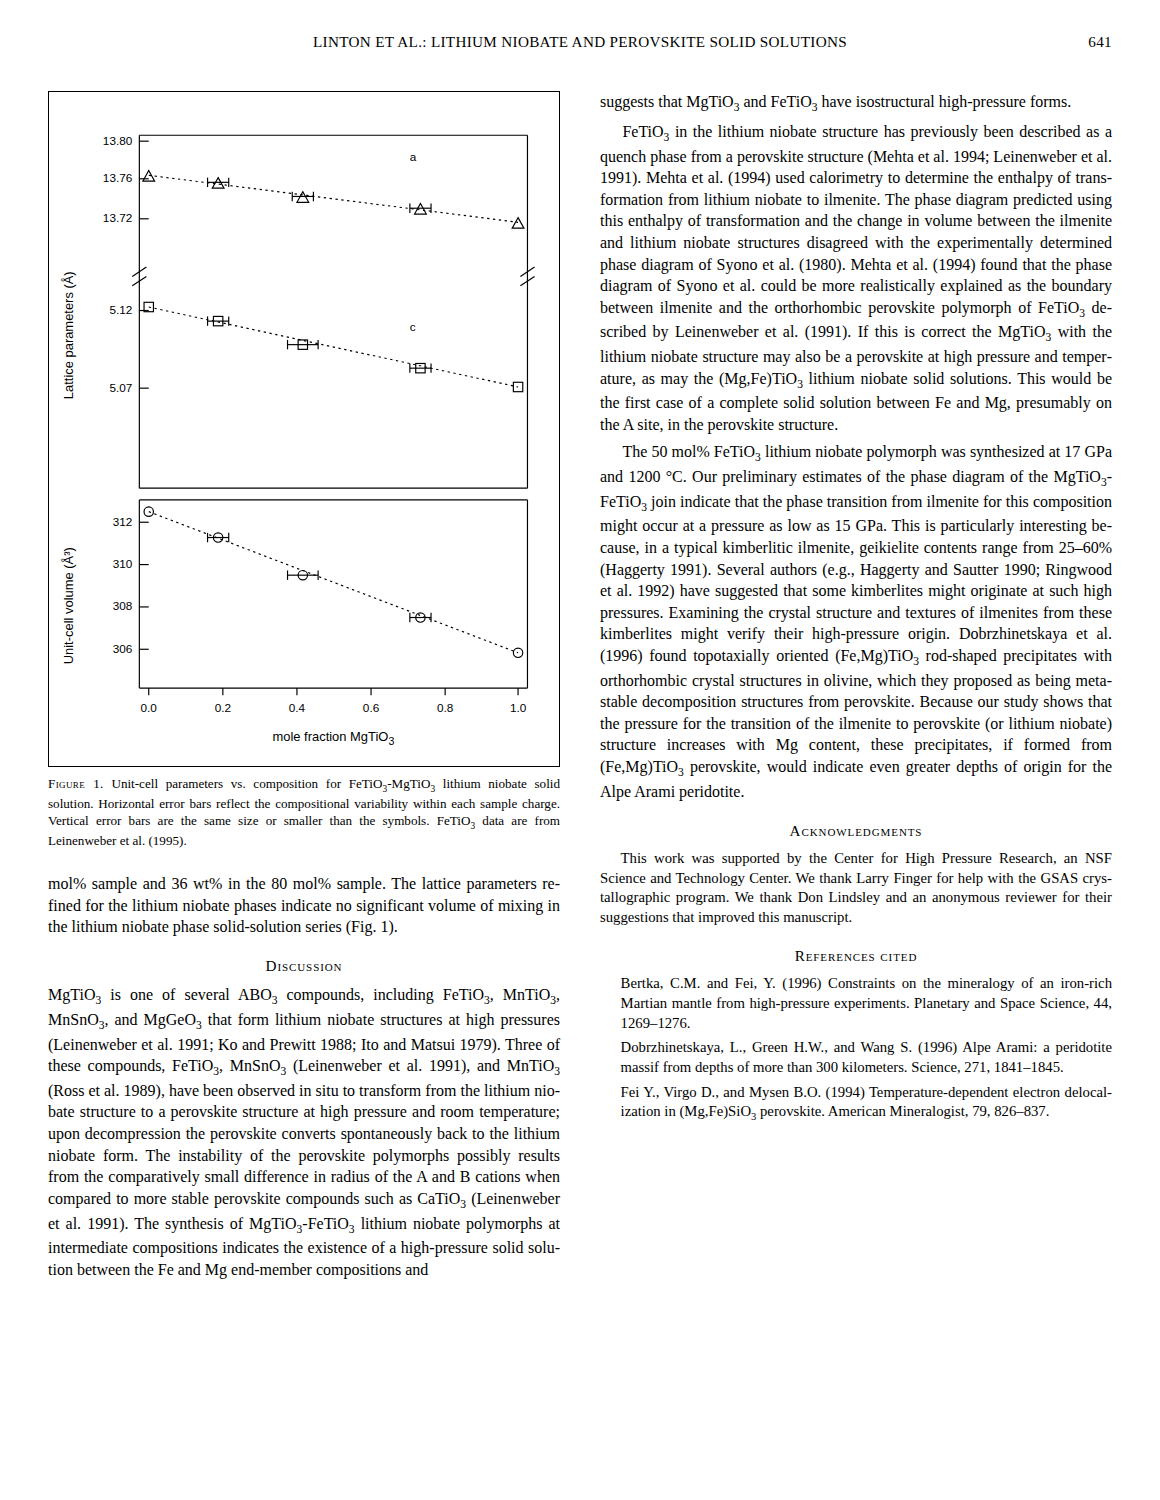LINTON ET AL.: LITHIUM NIOBATE AND PEROVSKITE SOLID SOLUTIONS 641
Lattice parameters (Å) Unit-cell volume (Å³) 13.80 13.76 13.72 5.12 5.07 a c 312 310 308 306 0.0 0.2 0.4 0.6 0.8 1.0 mole fraction MgTiO3
Figure 1. Unit-cell parameters vs. composition for FeTiO3-MgTiO3 lithium niobate solid solution. Horizontal error bars reflect the compositional variability within each sample charge. Vertical error bars are the same size or smaller than the symbols. FeTiO3 data are from Leinenweber et al. (1995).
mol% sample and 36 wt% in the 80 mol% sample. The lattice parameters refined for the lithium niobate phases indicate no significant volume of mixing in the lithium niobate phase solid-solution series (Fig. 1).
Discussion
MgTiO3 is one of several ABO3 compounds, including FeTiO3, MnTiO3, MnSnO3, and MgGeO3 that form lithium niobate structures at high pressures (Leinenweber et al. 1991; Ko and Prewitt 1988; Ito and Matsui 1979). Three of these compounds, FeTiO3, MnSnO3 (Leinenweber et al. 1991), and MnTiO3 (Ross et al. 1989), have been observed in situ to transform from the lithium niobate structure to a perovskite structure at high pressure and room temperature; upon decompression the perovskite converts spontaneously back to the lithium niobate form. The instability of the perovskite polymorphs possibly results from the comparatively small difference in radius of the A and B cations when compared to more stable perovskite compounds such as CaTiO3 (Leinenweber et al. 1991). The synthesis of MgTiO3-FeTiO3 lithium niobate polymorphs at intermediate compositions indicates the existence of a high-pressure solid solution between the Fe and Mg end-member compositions and
suggests that MgTiO3 and FeTiO3 have isostructural high-pressure forms.
FeTiO3 in the lithium niobate structure has previously been described as a quench phase from a perovskite structure (Mehta et al. 1994; Leinenweber et al. 1991). Mehta et al. (1994) used calorimetry to determine the enthalpy of transformation from lithium niobate to ilmenite. The phase diagram predicted using this enthalpy of transformation and the change in volume between the ilmenite and lithium niobate structures disagreed with the experimentally determined phase diagram of Syono et al. (1980). Mehta et al. (1994) found that the phase diagram of Syono et al. could be more realistically explained as the boundary between ilmenite and the orthorhombic perovskite polymorph of FeTiO3 described by Leinenweber et al. (1991). If this is correct the MgTiO3 with the lithium niobate structure may also be a perovskite at high pressure and temperature, as may the (Mg,Fe)TiO3 lithium niobate solid solutions. This would be the first case of a complete solid solution between Fe and Mg, presumably on the A site, in the perovskite structure.
The 50 mol% FeTiO3 lithium niobate polymorph was synthesized at 17 GPa and 1200 °C. Our preliminary estimates of the phase diagram of the MgTiO3-FeTiO3 join indicate that the phase transition from ilmenite for this composition might occur at a pressure as low as 15 GPa. This is particularly interesting because, in a typical kimberlitic ilmenite, geikielite contents range from 25–60% (Haggerty 1991). Several authors (e.g., Haggerty and Sautter 1990; Ringwood et al. 1992) have suggested that some kimberlites might originate at such high pressures. Examining the crystal structure and textures of ilmenites from these kimberlites might verify their high-pressure origin. Dobrzhinetskaya et al. (1996) found topotaxially oriented (Fe,Mg)TiO3 rod-shaped precipitates with orthorhombic crystal structures in olivine, which they proposed as being metastable decomposition structures from perovskite. Because our study shows that the pressure for the transition of the ilmenite to perovskite (or lithium niobate) structure increases with Mg content, these precipitates, if formed from (Fe,Mg)TiO3 perovskite, would indicate even greater depths of origin for the Alpe Arami peridotite.
Acknowledgments
This work was supported by the Center for High Pressure Research, an NSF Science and Technology Center. We thank Larry Finger for help with the GSAS crystallographic program. We thank Don Lindsley and an anonymous reviewer for their suggestions that improved this manuscript.
References cited
Bertka, C.M. and Fei, Y. (1996) Constraints on the mineralogy of an iron-rich Martian mantle from high-pressure experiments. Planetary and Space Science, 44, 1269–1276.
Dobrzhinetskaya, L., Green H.W., and Wang S. (1996) Alpe Arami: a peridotite massif from depths of more than 300 kilometers. Science, 271, 1841–1845.
Fei Y., Virgo D., and Mysen B.O. (1994) Temperature-dependent electron delocalization in (Mg,Fe)SiO3 perovskite. American Mineralogist, 79, 826–837.